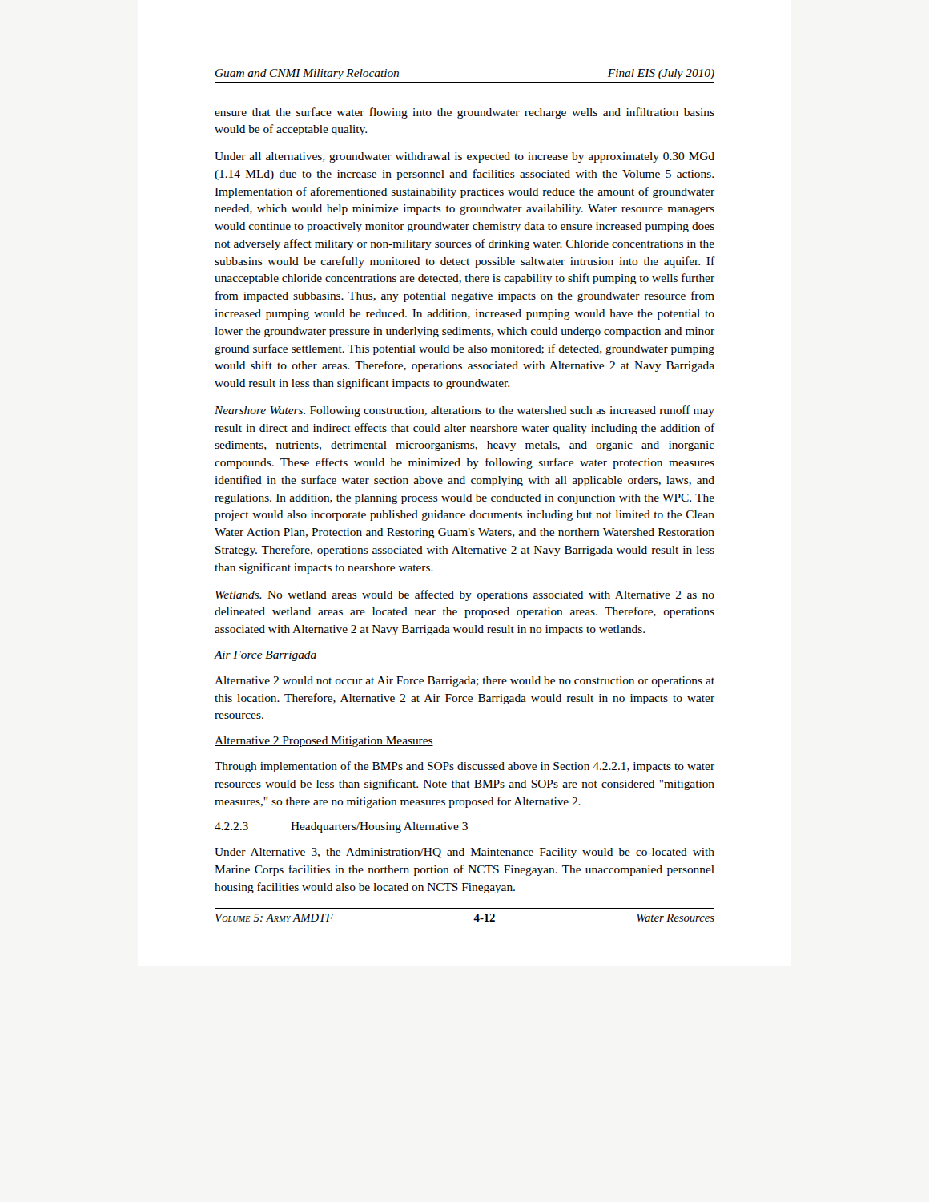Guam and CNMI Military Relocation
Final EIS (July 2010)
ensure that the surface water flowing into the groundwater recharge wells and infiltration basins would be of acceptable quality.
Under all alternatives, groundwater withdrawal is expected to increase by approximately 0.30 MGd (1.14 MLd) due to the increase in personnel and facilities associated with the Volume 5 actions. Implementation of aforementioned sustainability practices would reduce the amount of groundwater needed, which would help minimize impacts to groundwater availability. Water resource managers would continue to proactively monitor groundwater chemistry data to ensure increased pumping does not adversely affect military or non-military sources of drinking water. Chloride concentrations in the subbasins would be carefully monitored to detect possible saltwater intrusion into the aquifer. If unacceptable chloride concentrations are detected, there is capability to shift pumping to wells further from impacted subbasins. Thus, any potential negative impacts on the groundwater resource from increased pumping would be reduced. In addition, increased pumping would have the potential to lower the groundwater pressure in underlying sediments, which could undergo compaction and minor ground surface settlement. This potential would be also monitored; if detected, groundwater pumping would shift to other areas. Therefore, operations associated with Alternative 2 at Navy Barrigada would result in less than significant impacts to groundwater.
Nearshore Waters. Following construction, alterations to the watershed such as increased runoff may result in direct and indirect effects that could alter nearshore water quality including the addition of sediments, nutrients, detrimental microorganisms, heavy metals, and organic and inorganic compounds. These effects would be minimized by following surface water protection measures identified in the surface water section above and complying with all applicable orders, laws, and regulations. In addition, the planning process would be conducted in conjunction with the WPC. The project would also incorporate published guidance documents including but not limited to the Clean Water Action Plan, Protection and Restoring Guam's Waters, and the northern Watershed Restoration Strategy. Therefore, operations associated with Alternative 2 at Navy Barrigada would result in less than significant impacts to nearshore waters.
Wetlands. No wetland areas would be affected by operations associated with Alternative 2 as no delineated wetland areas are located near the proposed operation areas. Therefore, operations associated with Alternative 2 at Navy Barrigada would result in no impacts to wetlands.
Air Force Barrigada
Alternative 2 would not occur at Air Force Barrigada; there would be no construction or operations at this location. Therefore, Alternative 2 at Air Force Barrigada would result in no impacts to water resources.
Alternative 2 Proposed Mitigation Measures
Through implementation of the BMPs and SOPs discussed above in Section 4.2.2.1, impacts to water resources would be less than significant. Note that BMPs and SOPs are not considered "mitigation measures," so there are no mitigation measures proposed for Alternative 2.
4.2.2.3 Headquarters/Housing Alternative 3
Under Alternative 3, the Administration/HQ and Maintenance Facility would be co-located with Marine Corps facilities in the northern portion of NCTS Finegayan. The unaccompanied personnel housing facilities would also be located on NCTS Finegayan.
Volume 5: Army AMDTF
4-12
Water Resources